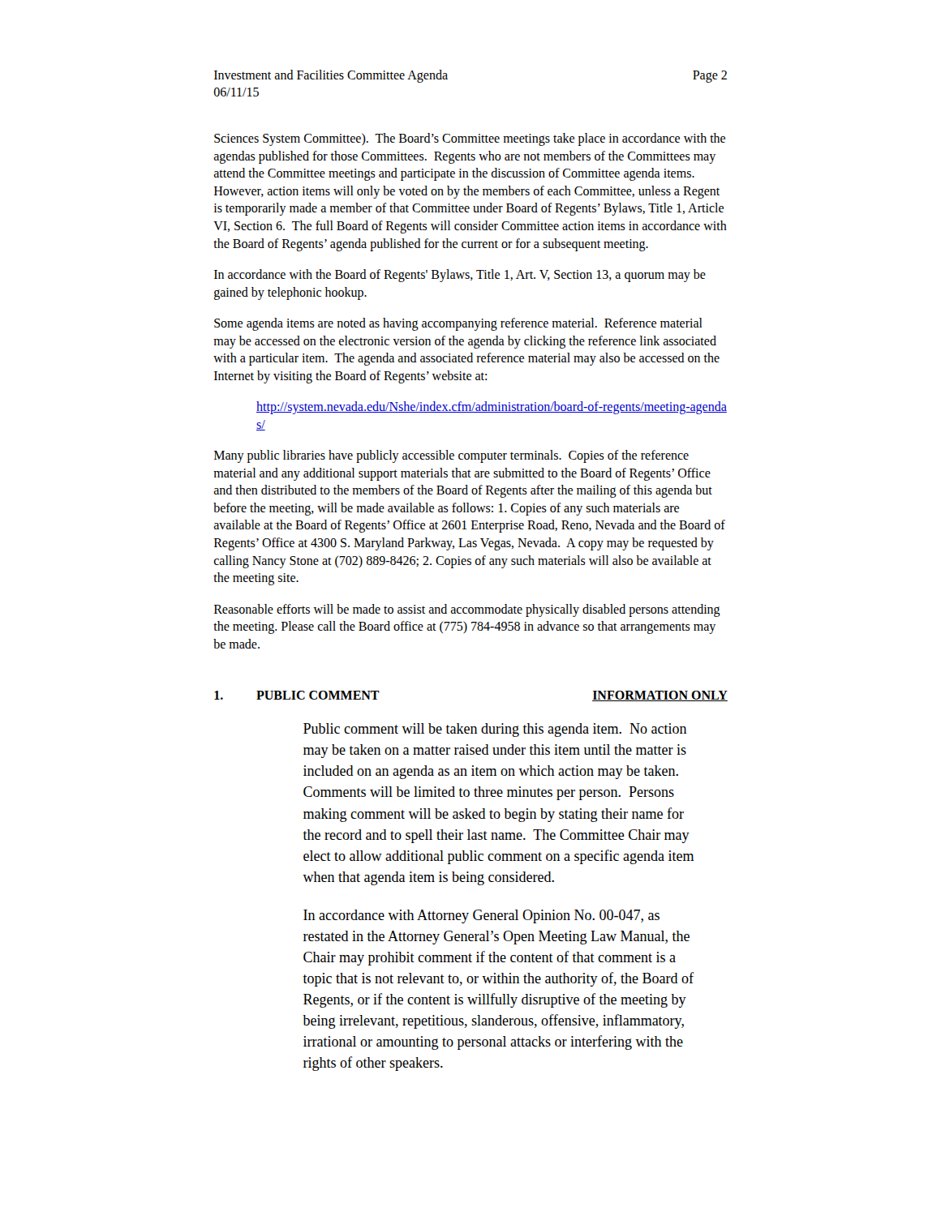Investment and Facilities Committee Agenda
06/11/15
Page 2
Sciences System Committee). The Board’s Committee meetings take place in accordance with the agendas published for those Committees. Regents who are not members of the Committees may attend the Committee meetings and participate in the discussion of Committee agenda items. However, action items will only be voted on by the members of each Committee, unless a Regent is temporarily made a member of that Committee under Board of Regents’ Bylaws, Title 1, Article VI, Section 6. The full Board of Regents will consider Committee action items in accordance with the Board of Regents’ agenda published for the current or for a subsequent meeting.
In accordance with the Board of Regents' Bylaws, Title 1, Art. V, Section 13, a quorum may be gained by telephonic hookup.
Some agenda items are noted as having accompanying reference material. Reference material may be accessed on the electronic version of the agenda by clicking the reference link associated with a particular item. The agenda and associated reference material may also be accessed on the Internet by visiting the Board of Regents’ website at:
http://system.nevada.edu/Nshe/index.cfm/administration/board-of-regents/meeting-agendas/
Many public libraries have publicly accessible computer terminals. Copies of the reference material and any additional support materials that are submitted to the Board of Regents’ Office and then distributed to the members of the Board of Regents after the mailing of this agenda but before the meeting, will be made available as follows: 1. Copies of any such materials are available at the Board of Regents’ Office at 2601 Enterprise Road, Reno, Nevada and the Board of Regents’ Office at 4300 S. Maryland Parkway, Las Vegas, Nevada. A copy may be requested by calling Nancy Stone at (702) 889-8426; 2. Copies of any such materials will also be available at the meeting site.
Reasonable efforts will be made to assist and accommodate physically disabled persons attending the meeting. Please call the Board office at (775) 784-4958 in advance so that arrangements may be made.
1.
PUBLIC COMMENT
INFORMATION ONLY
Public comment will be taken during this agenda item. No action may be taken on a matter raised under this item until the matter is included on an agenda as an item on which action may be taken. Comments will be limited to three minutes per person. Persons making comment will be asked to begin by stating their name for the record and to spell their last name. The Committee Chair may elect to allow additional public comment on a specific agenda item when that agenda item is being considered.
In accordance with Attorney General Opinion No. 00-047, as restated in the Attorney General’s Open Meeting Law Manual, the Chair may prohibit comment if the content of that comment is a topic that is not relevant to, or within the authority of, the Board of Regents, or if the content is willfully disruptive of the meeting by being irrelevant, repetitious, slanderous, offensive, inflammatory, irrational or amounting to personal attacks or interfering with the rights of other speakers.